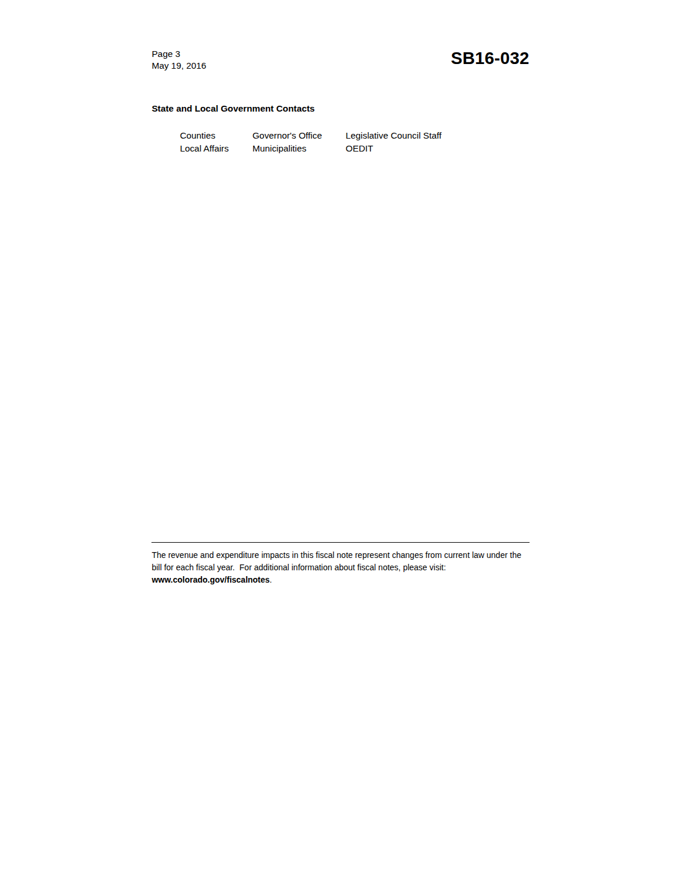Page 3
May 19, 2016
SB16-032
State and Local Government Contacts
| Counties | Governor's Office | Legislative Council Staff |
| Local Affairs | Municipalities | OEDIT |
The revenue and expenditure impacts in this fiscal note represent changes from current law under the bill for each fiscal year. For additional information about fiscal notes, please visit: www.colorado.gov/fiscalnotes.